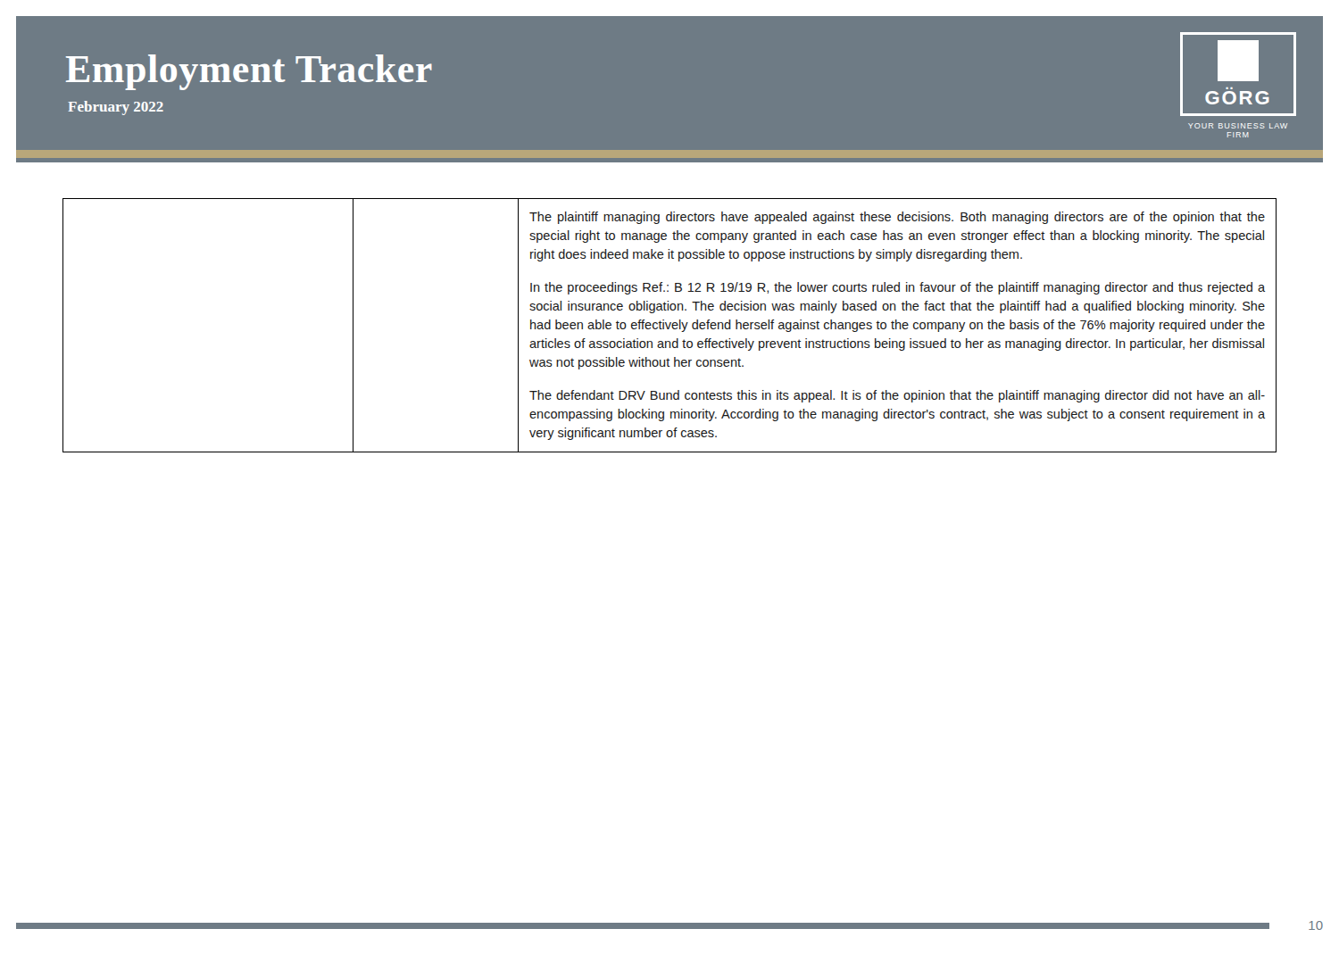Employment Tracker
February 2022
GÖRG
Your Business Law Firm
| | | The plaintiff managing directors have appealed against these decisions. Both managing directors are of the opinion that the special right to manage the company granted in each case has an even stronger effect than a blocking minority. The special right does indeed make it possible to oppose instructions by simply disregarding them. In the proceedings Ref.: B 12 R 19/19 R, the lower courts ruled in favour of the plaintiff managing director and thus rejected a social insurance obligation. The decision was mainly based on the fact that the plaintiff had a qualified blocking minority. She had been able to effectively defend herself against changes to the company on the basis of the 76% majority required under the articles of association and to effectively prevent instructions being issued to her as managing director. In particular, her dismissal was not possible without her consent. The defendant DRV Bund contests this in its appeal. It is of the opinion that the plaintiff managing director did not have an all-encompassing blocking minority. According to the managing director's contract, she was subject to a consent requirement in a very significant number of cases. |
10